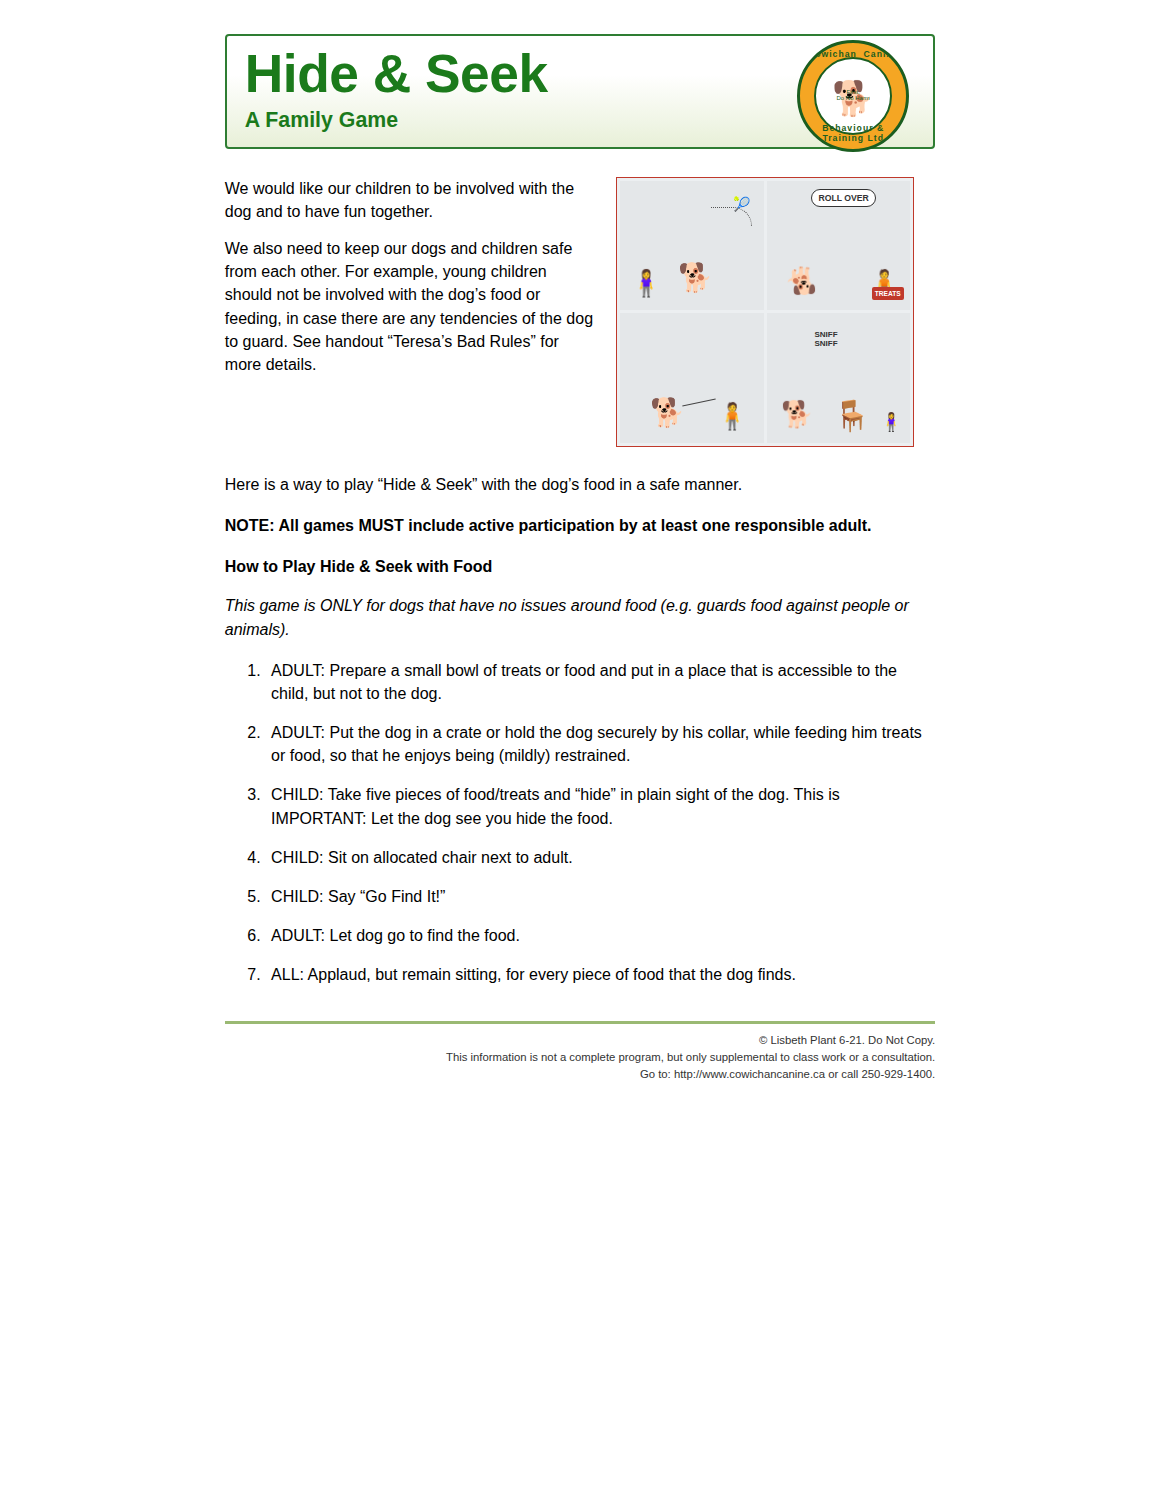Hide & Seek
A Family Game
Cowichan Canine
🐕
First,
Do No Harm
Behaviour & Training Ltd
We would like our children to be involved with the dog and to have fun together.
We also need to keep our dogs and children safe from each other. For example, young children should not be involved with the dog’s food or feeding, in case there are any tendencies of the dog to guard. See handout “Teresa’s Bad Rules” for more details.
🧍‍♀️ 🐕 🎾
ROLL OVER 🧍 🐕 TREATS
🐕 🧍
SNIFF
SNIFF 🐕 🪑 🧍‍♀️
Here is a way to play “Hide & Seek” with the dog’s food in a safe manner.
NOTE: All games MUST include active participation by at least one responsible adult.
How to Play Hide & Seek with Food
This game is ONLY for dogs that have no issues around food (e.g. guards food against people or animals).
ADULT: Prepare a small bowl of treats or food and put in a place that is accessible to the child, but not to the dog.
ADULT: Put the dog in a crate or hold the dog securely by his collar, while feeding him treats or food, so that he enjoys being (mildly) restrained.
CHILD: Take five pieces of food/treats and “hide” in plain sight of the dog. This is IMPORTANT: Let the dog see you hide the food.
CHILD: Sit on allocated chair next to adult.
CHILD: Say “Go Find It!”
ADULT: Let dog go to find the food.
ALL: Applaud, but remain sitting, for every piece of food that the dog finds.
© Lisbeth Plant 6-21. Do Not Copy.
This information is not a complete program, but only supplemental to class work or a consultation.
Go to: http://www.cowichancanine.ca or call 250-929-1400.